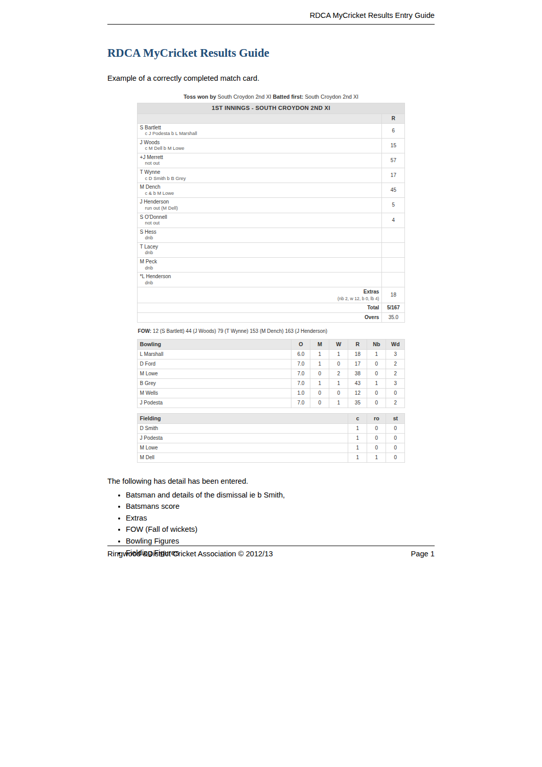RDCA MyCricket Results Entry Guide
RDCA MyCricket Results Guide
Example of a correctly completed match card.
Toss won by South Croydon 2nd XI Batted first: South Croydon 2nd XI
| 1ST INNINGS - SOUTH CROYDON 2ND XI |
| | R |
| S Bartlett c J Podesta b L Marshall | 6 |
| J Woods c M Dell b M Lowe | 15 |
| +J Merrett not out | 57 |
| T Wynne c D Smith b B Grey | 17 |
| M Dench c & b M Lowe | 45 |
| J Henderson run out (M Dell) | 5 |
| S O'Donnell not out | 4 |
| S Hess dnb | |
| T Lacey dnb | |
| M Peck dnb | |
| *L Henderson dnb | |
| Extras (nb 2, w 12, b 0, lb 4) | 18 |
| Total | 5/167 |
| Overs | 35.0 |
FOW: 12 (S Bartlett) 44 (J Woods) 79 (T Wynne) 153 (M Dench) 163 (J Henderson)
| Bowling | O | M | W | R | Nb | Wd |
| --- | --- | --- | --- | --- | --- | --- |
| L Marshall | 6.0 | 1 | 1 | 18 | 1 | 3 |
| D Ford | 7.0 | 1 | 0 | 17 | 0 | 2 |
| M Lowe | 7.0 | 0 | 2 | 38 | 0 | 2 |
| B Grey | 7.0 | 1 | 1 | 43 | 1 | 3 |
| M Wells | 1.0 | 0 | 0 | 12 | 0 | 0 |
| J Podesta | 7.0 | 0 | 1 | 35 | 0 | 2 |
| Fielding | c | ro | st |
| --- | --- | --- | --- |
| D Smith | 1 | 0 | 0 |
| J Podesta | 1 | 0 | 0 |
| M Lowe | 1 | 0 | 0 |
| M Dell | 1 | 1 | 0 |
The following has detail has been entered.
Batsman and details of the dismissal ie b Smith,
Batsmans score
Extras
FOW (Fall of wickets)
Bowling Figures
Fielding Figures
Ringwood &District Cricket Association © 2012/13 Page 1